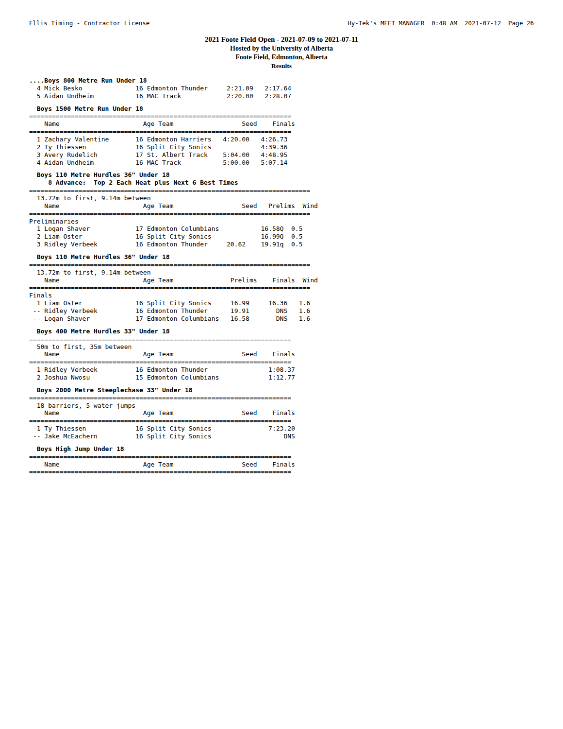Ellis Timing - Contractor License Hy-Tek's MEET MANAGER 0:48 AM 2021-07-12 Page 26
2021 Foote Field Open - 2021-07-09 to 2021-07-11
Hosted by the University of Alberta
Foote Field, Edmonton, Alberta
Results
....Boys 800 Metre Run Under 18
  4 Mick Besko              16 Edmonton Thunder     2:21.09   2:17.64
  5 Aidan Undheim           16 MAC Track            2:20.00   2:28.07
  Boys 1500 Metre Run Under 18
=====================================================================
    Name                      Age Team                  Seed    Finals
=====================================================================
  1 Zachary Valentine       16 Edmonton Harriers   4:20.00   4:26.73
  2 Ty Thiessen             16 Split City Sonics             4:39.36
  3 Avery Rudelich          17 St. Albert Track    5:04.00   4:48.95
  4 Aidan Undheim           16 MAC Track           5:00.00   5:07.14
  Boys 110 Metre Hurdles 36" Under 18
     8 Advance:  Top 2 Each Heat plus Next 6 Best Times
==========================================================================
  13.72m to first, 9.14m between
    Name                      Age Team                  Seed   Prelims  Wind
==========================================================================
Preliminaries
  1 Logan Shaver            17 Edmonton Columbians           16.58Q  0.5
  2 Liam Oster              16 Split City Sonics             16.99Q  0.5
  3 Ridley Verbeek          16 Edmonton Thunder     20.62    19.91q  0.5
  Boys 110 Metre Hurdles 36" Under 18
==========================================================================
  13.72m to first, 9.14m between
    Name                      Age Team               Prelims    Finals  Wind
==========================================================================
Finals
  1 Liam Oster              16 Split City Sonics     16.99     16.36   1.6
 -- Ridley Verbeek          16 Edmonton Thunder      19.91       DNS   1.6
 -- Logan Shaver            17 Edmonton Columbians   16.58       DNS   1.6
  Boys 400 Metre Hurdles 33" Under 18
=====================================================================
  50m to first, 35m between
    Name                      Age Team                  Seed    Finals
=====================================================================
  1 Ridley Verbeek          16 Edmonton Thunder                1:08.37
  2 Joshua Nwosu            15 Edmonton Columbians             1:12.77
  Boys 2000 Metre Steeplechase 33" Under 18
=====================================================================
  18 barriers, 5 water jumps
    Name                      Age Team                  Seed    Finals
=====================================================================
  1 Ty Thiessen             16 Split City Sonics               7:23.20
 -- Jake McEachern          16 Split City Sonics                   DNS
  Boys High Jump Under 18
=====================================================================
    Name                      Age Team                  Seed    Finals
=====================================================================